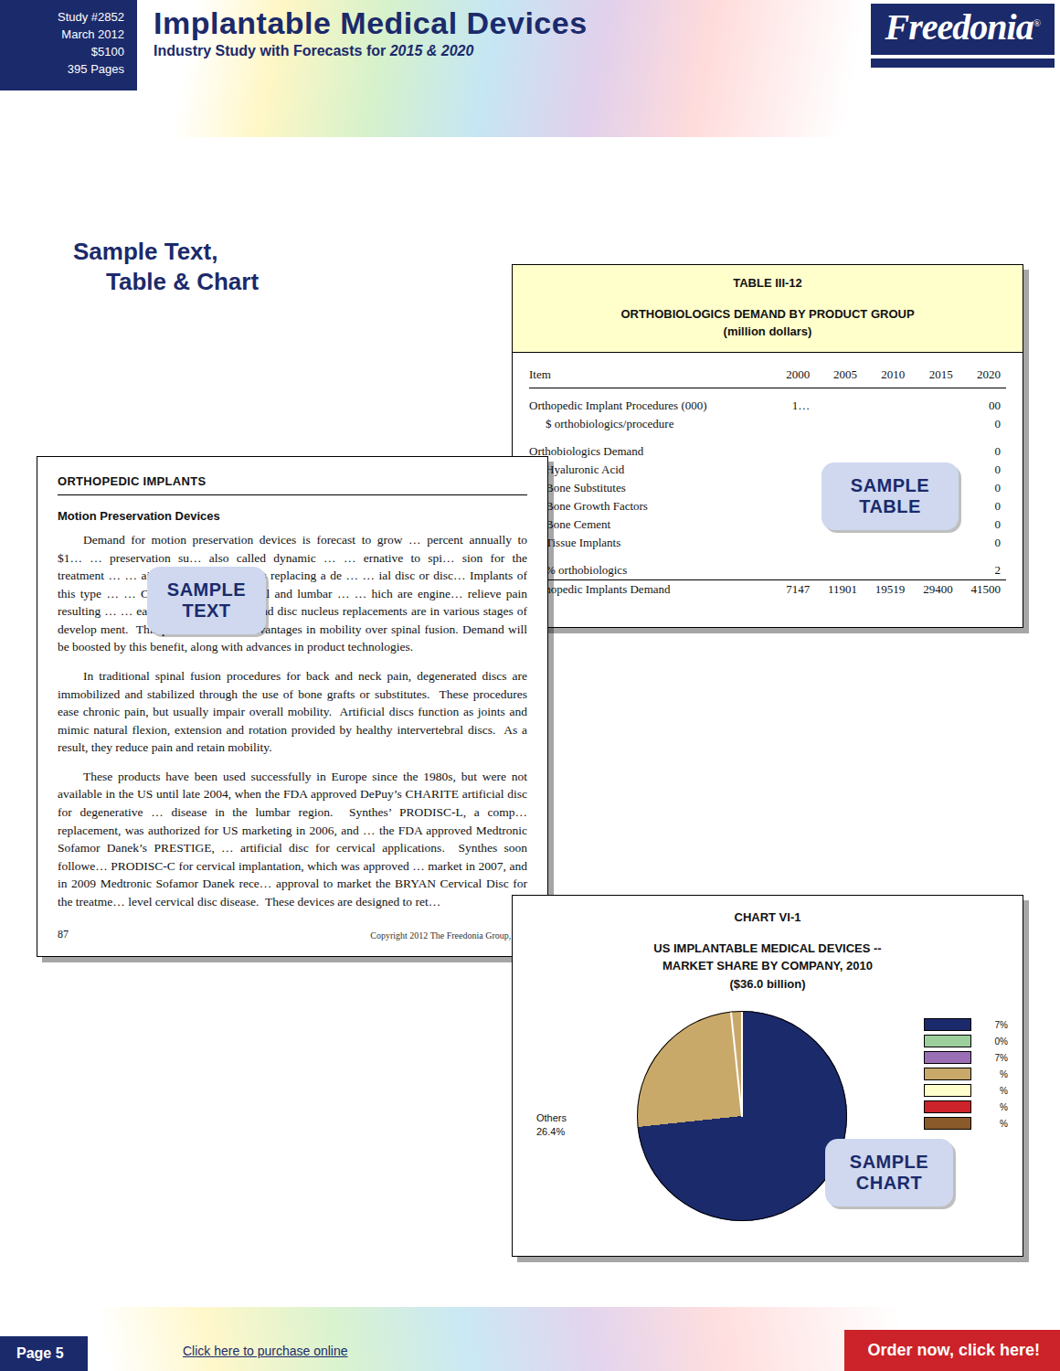Study #2852
March 2012
$5100
395 Pages
Implantable Medical Devices
Industry Study with Forecasts for 2015 & 2020
Freedonia®
Sample Text, Table & Chart
TABLE III-12
ORTHOBIOLOGICS DEMAND BY PRODUCT GROUP
(million dollars)
| Item | 2000 | 2005 | 2010 | 2015 | 2020 |
| --- | --- | --- | --- | --- | --- |
| Orthopedic Implant Procedures (000) | 1… | | | | 00 |
| $ orthobiologics/procedure | | | | | 0 |
| Orthobiologics Demand | | | | | 0 |
| Hyaluronic Acid | | | | | 0 |
| Bone Substitutes | | | | | 0 |
| Bone Growth Factors | | | | | 0 |
| Bone Cement | | | | | 0 |
| Tissue Implants | | | | | 0 |
| % orthobiologics | | | | | 2 |
| Orthopedic Implants Demand | 7147 | 11901 | 19519 | 29400 | 41500 |
SAMPLE
TABLE
ORTHOPEDIC IMPLANTS
Motion Preservation Devices
Demand for motion preservation devices is forecast to grow … percent annually to $1… … preservation su… also called dynamic … … ernative to spi… sion for the treatment … … ain. The proce… volves replacing a de … … ial disc or disc… Implants of this type … … C and PRODI… cervical and lumbar … … hich are engine… relieve pain resulting … … ease. Other arti… disc and disc nucleus replacements are in various stages of develop­ ment. This procedure offers advantages in mobility over spinal fusion. Demand will be boosted by this benefit, along with advances in product technologies.
In traditional spinal fusion procedures for back and neck pain, degenerated discs are immobilized and stabilized through the use of bone grafts or substitutes. These procedures ease chronic pain, but usually impair overall mobility. Artificial discs function as joints and mimic natural flexion, extension and rotation provided by healthy intervertebral discs. As a result, they reduce pain and retain mobility.
These products have been used successfully in Europe since the 1980s, but were not available in the US until late 2004, when the FDA approved DePuy’s CHARITE artificial disc for degenerative … disease in the lumbar region. Synthes’ PRODISC-L, a comp… replacement, was authorized for US marketing in 2006, and … the FDA approved Medtronic Sofamor Danek’s PRESTIGE, … artificial disc for cervical applications. Synthes soon followe… PRODISC-C for cervical implantation, which was approved … market in 2007, and in 2009 Medtronic Sofamor Danek rece… approval to market the BRYAN Cervical Disc for the treatme… level cervical disc disease. These devices are designed to ret…
87 Copyright 2012 The Freedonia Group, Inc.
SAMPLE
TEXT
CHART VI-1
US IMPLANTABLE MEDICAL DEVICES --
MARKET SHARE BY COMPANY, 2010
($36.0 billion)
Others
26.4%
7%
0%
7%
%
%
%
%
SAMPLE
CHART
Page 5
Click here to purchase online Order now, click here!